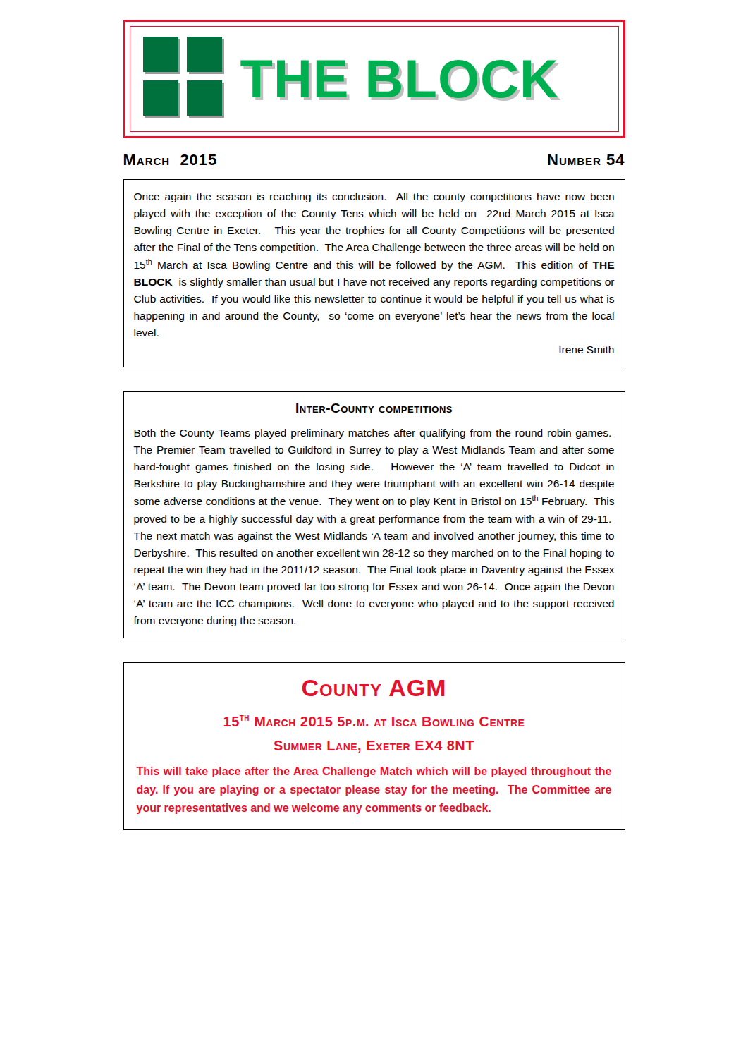THE BLOCK
March 2015 Number 54
Once again the season is reaching its conclusion. All the county competitions have now been played with the exception of the County Tens which will be held on 22nd March 2015 at Isca Bowling Centre in Exeter. This year the trophies for all County Competitions will be presented after the Final of the Tens competition. The Area Challenge between the three areas will be held on 15th March at Isca Bowling Centre and this will be followed by the AGM. This edition of THE BLOCK is slightly smaller than usual but I have not received any reports regarding competitions or Club activities. If you would like this newsletter to continue it would be helpful if you tell us what is happening in and around the County, so ‘come on everyone’ let’s hear the news from the local level.Irene Smith
Inter-County competitions
Both the County Teams played preliminary matches after qualifying from the round robin games. The Premier Team travelled to Guildford in Surrey to play a West Midlands Team and after some hard-fought games finished on the losing side. However the ‘A’ team travelled to Didcot in Berkshire to play Buckinghamshire and they were triumphant with an excellent win 26-14 despite some adverse conditions at the venue. They went on to play Kent in Bristol on 15th February. This proved to be a highly successful day with a great performance from the team with a win of 29-11. The next match was against the West Midlands ‘A team and involved another journey, this time to Derbyshire. This resulted on another excellent win 28-12 so they marched on to the Final hoping to repeat the win they had in the 2011/12 season. The Final took place in Daventry against the Essex ‘A’ team. The Devon team proved far too strong for Essex and won 26-14. Once again the Devon ‘A’ team are the ICC champions. Well done to everyone who played and to the support received from everyone during the season.
County AGM
15th March 2015 5p.m. at Isca Bowling Centre
Summer Lane, Exeter EX4 8NT
This will take place after the Area Challenge Match which will be played throughout the day. If you are playing or a spectator please stay for the meeting. The Committee are your representatives and we welcome any comments or feedback.